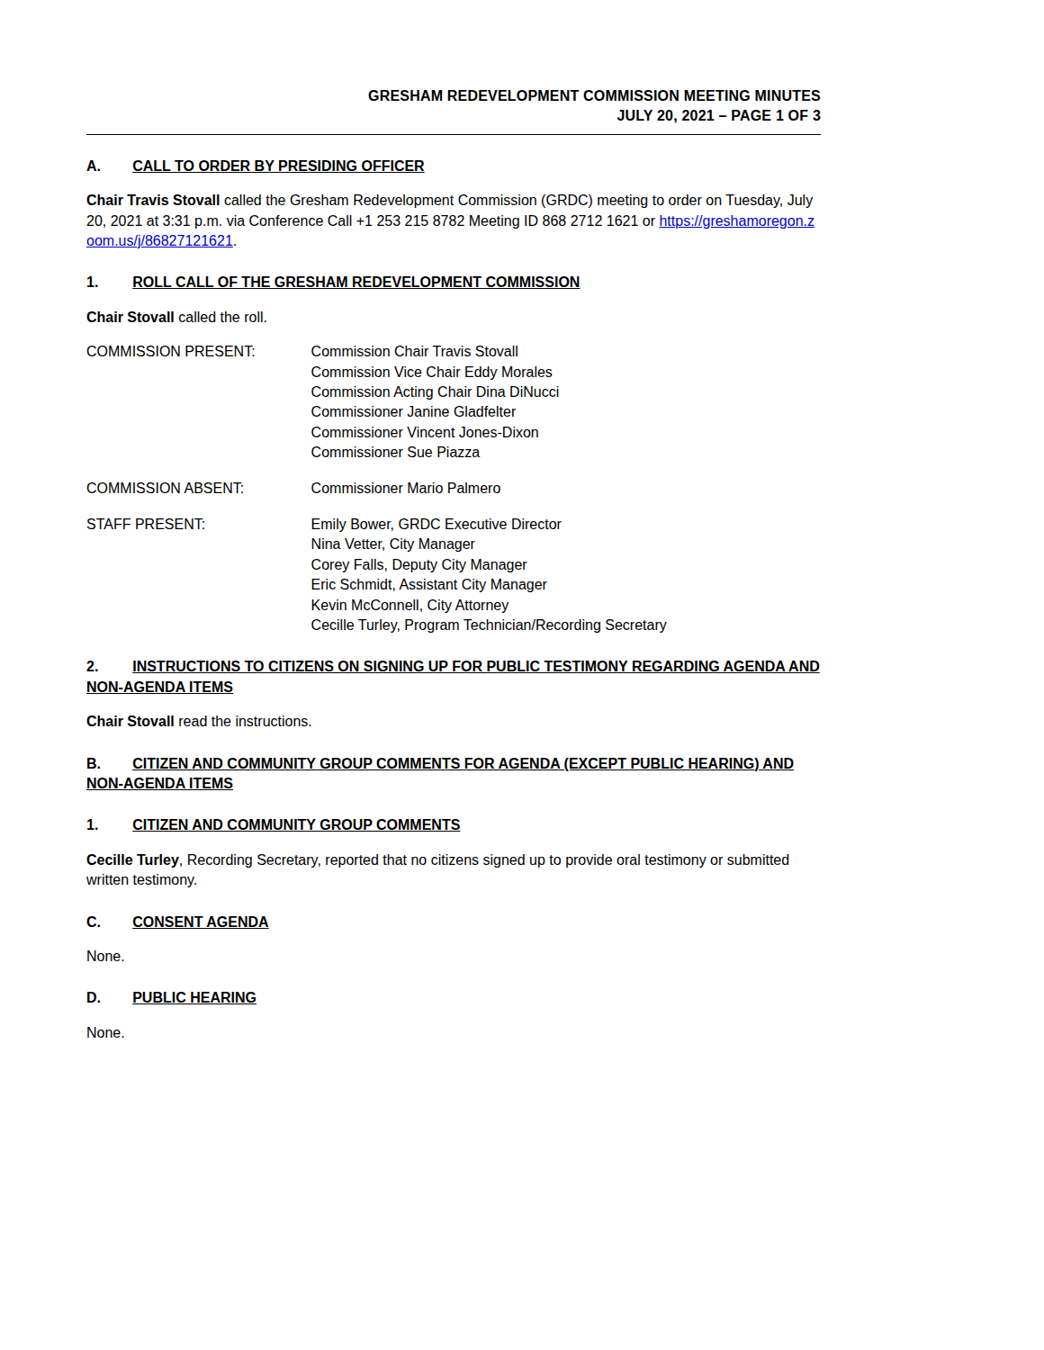GRESHAM REDEVELOPMENT COMMISSION MEETING MINUTES
JULY 20, 2021 – PAGE 1 OF 3
A. CALL TO ORDER BY PRESIDING OFFICER
Chair Travis Stovall called the Gresham Redevelopment Commission (GRDC) meeting to order on Tuesday, July 20, 2021 at 3:31 p.m. via Conference Call +1 253 215 8782 Meeting ID 868 2712 1621 or https://greshamoregon.zoom.us/j/86827121621.
1. ROLL CALL OF THE GRESHAM REDEVELOPMENT COMMISSION
Chair Stovall called the roll.
COMMISSION PRESENT:
Commission Chair Travis Stovall
Commission Vice Chair Eddy Morales
Commission Acting Chair Dina DiNucci
Commissioner Janine Gladfelter
Commissioner Vincent Jones-Dixon
Commissioner Sue Piazza
COMMISSION ABSENT:
Commissioner Mario Palmero
STAFF PRESENT:
Emily Bower, GRDC Executive Director
Nina Vetter, City Manager
Corey Falls, Deputy City Manager
Eric Schmidt, Assistant City Manager
Kevin McConnell, City Attorney
Cecille Turley, Program Technician/Recording Secretary
2. INSTRUCTIONS TO CITIZENS ON SIGNING UP FOR PUBLIC TESTIMONY REGARDING AGENDA AND NON-AGENDA ITEMS
Chair Stovall read the instructions.
B. CITIZEN AND COMMUNITY GROUP COMMENTS FOR AGENDA (EXCEPT PUBLIC HEARING) AND NON-AGENDA ITEMS
1. CITIZEN AND COMMUNITY GROUP COMMENTS
Cecille Turley, Recording Secretary, reported that no citizens signed up to provide oral testimony or submitted written testimony.
C. CONSENT AGENDA
None.
D. PUBLIC HEARING
None.